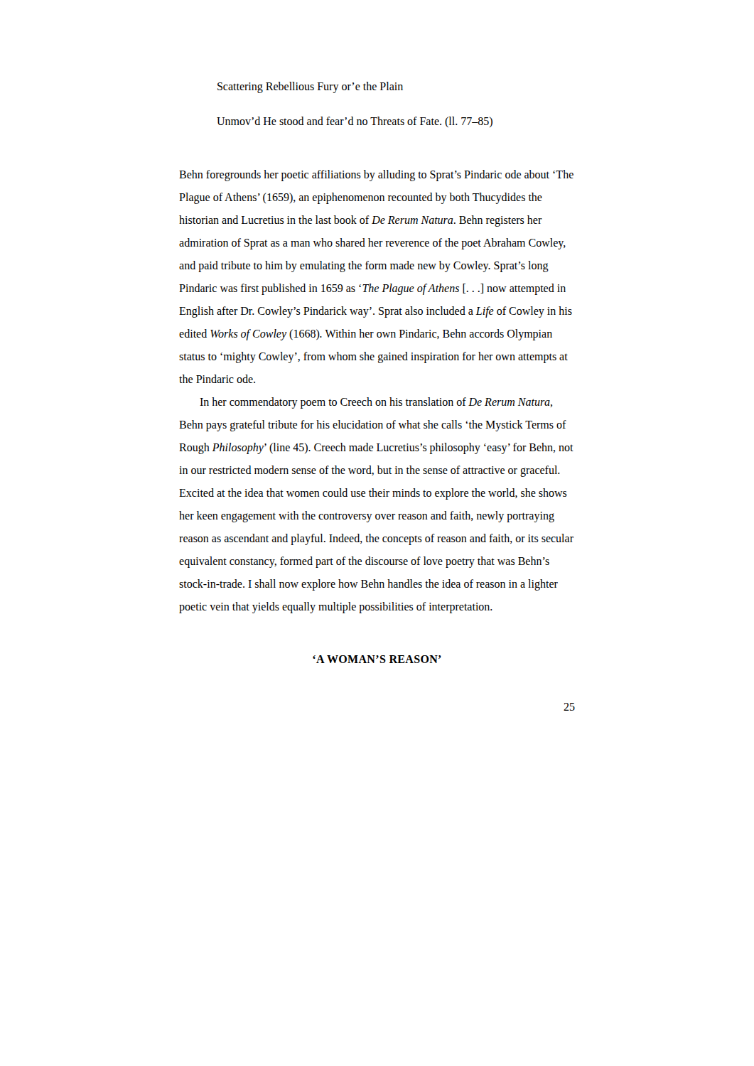Scattering Rebellious Fury or’e the Plain
Unmov’d He stood and fear’d no Threats of Fate. (ll. 77–85)
Behn foregrounds her poetic affiliations by alluding to Sprat’s Pindaric ode about ‘The Plague of Athens’ (1659), an epiphenomenon recounted by both Thucydides the historian and Lucretius in the last book of De Rerum Natura. Behn registers her admiration of Sprat as a man who shared her reverence of the poet Abraham Cowley, and paid tribute to him by emulating the form made new by Cowley. Sprat’s long Pindaric was first published in 1659 as ‘The Plague of Athens [. . .] now attempted in English after Dr. Cowley’s Pindarick way’. Sprat also included a Life of Cowley in his edited Works of Cowley (1668). Within her own Pindaric, Behn accords Olympian status to ‘mighty Cowley’, from whom she gained inspiration for her own attempts at the Pindaric ode.
In her commendatory poem to Creech on his translation of De Rerum Natura, Behn pays grateful tribute for his elucidation of what she calls ‘the Mystick Terms of Rough Philosophy’ (line 45). Creech made Lucretius’s philosophy ‘easy’ for Behn, not in our restricted modern sense of the word, but in the sense of attractive or graceful. Excited at the idea that women could use their minds to explore the world, she shows her keen engagement with the controversy over reason and faith, newly portraying reason as ascendant and playful. Indeed, the concepts of reason and faith, or its secular equivalent constancy, formed part of the discourse of love poetry that was Behn’s stock-in-trade. I shall now explore how Behn handles the idea of reason in a lighter poetic vein that yields equally multiple possibilities of interpretation.
‘A WOMAN’S REASON’
25